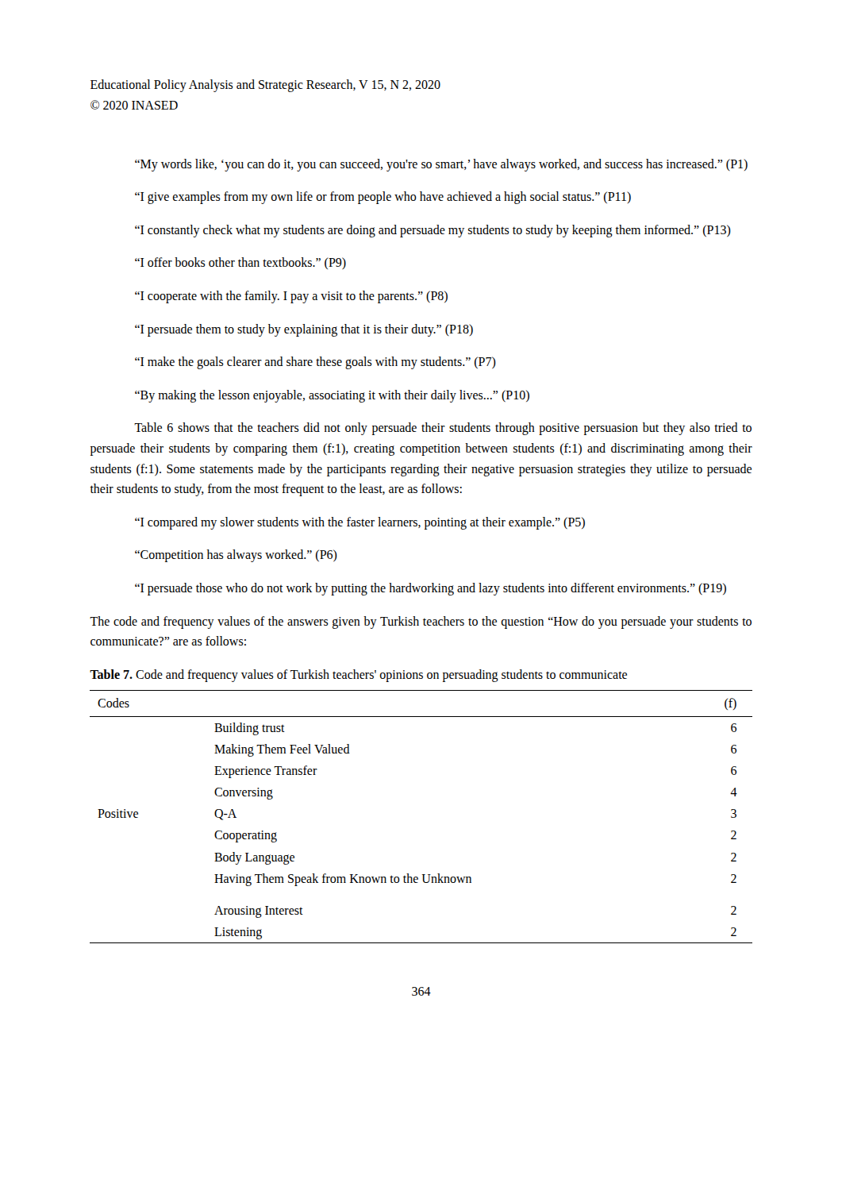Educational Policy Analysis and Strategic Research, V 15, N 2, 2020
© 2020 INASED
“My words like, ‘you can do it, you can succeed, you're so smart,’ have always worked, and success has increased.” (P1)
“I give examples from my own life or from people who have achieved a high social status.” (P11)
“I constantly check what my students are doing and persuade my students to study by keeping them informed.” (P13)
“I offer books other than textbooks.” (P9)
“I cooperate with the family. I pay a visit to the parents.” (P8)
“I persuade them to study by explaining that it is their duty.” (P18)
“I make the goals clearer and share these goals with my students.” (P7)
“By making the lesson enjoyable, associating it with their daily lives...” (P10)
Table 6 shows that the teachers did not only persuade their students through positive persuasion but they also tried to persuade their students by comparing them (f:1), creating competition between students (f:1) and discriminating among their students (f:1). Some statements made by the participants regarding their negative persuasion strategies they utilize to persuade their students to study, from the most frequent to the least, are as follows:
“I compared my slower students with the faster learners, pointing at their example.” (P5)
“Competition has always worked.” (P6)
“I persuade those who do not work by putting the hardworking and lazy students into different environments.” (P19)
The code and frequency values of the answers given by Turkish teachers to the question “How do you persuade your students to communicate?” are as follows:
Table 7. Code and frequency values of Turkish teachers' opinions on persuading students to communicate
| Codes | (f) |
| --- | --- |
| | Building trust | 6 |
| | Making Them Feel Valued | 6 |
| | Experience Transfer | 6 |
| | Conversing | 4 |
| Positive | Q-A | 3 |
| | Cooperating | 2 |
| | Body Language | 2 |
| | Having Them Speak from Known to the Unknown | 2 |
| | Arousing Interest | 2 |
| | Listening | 2 |
364